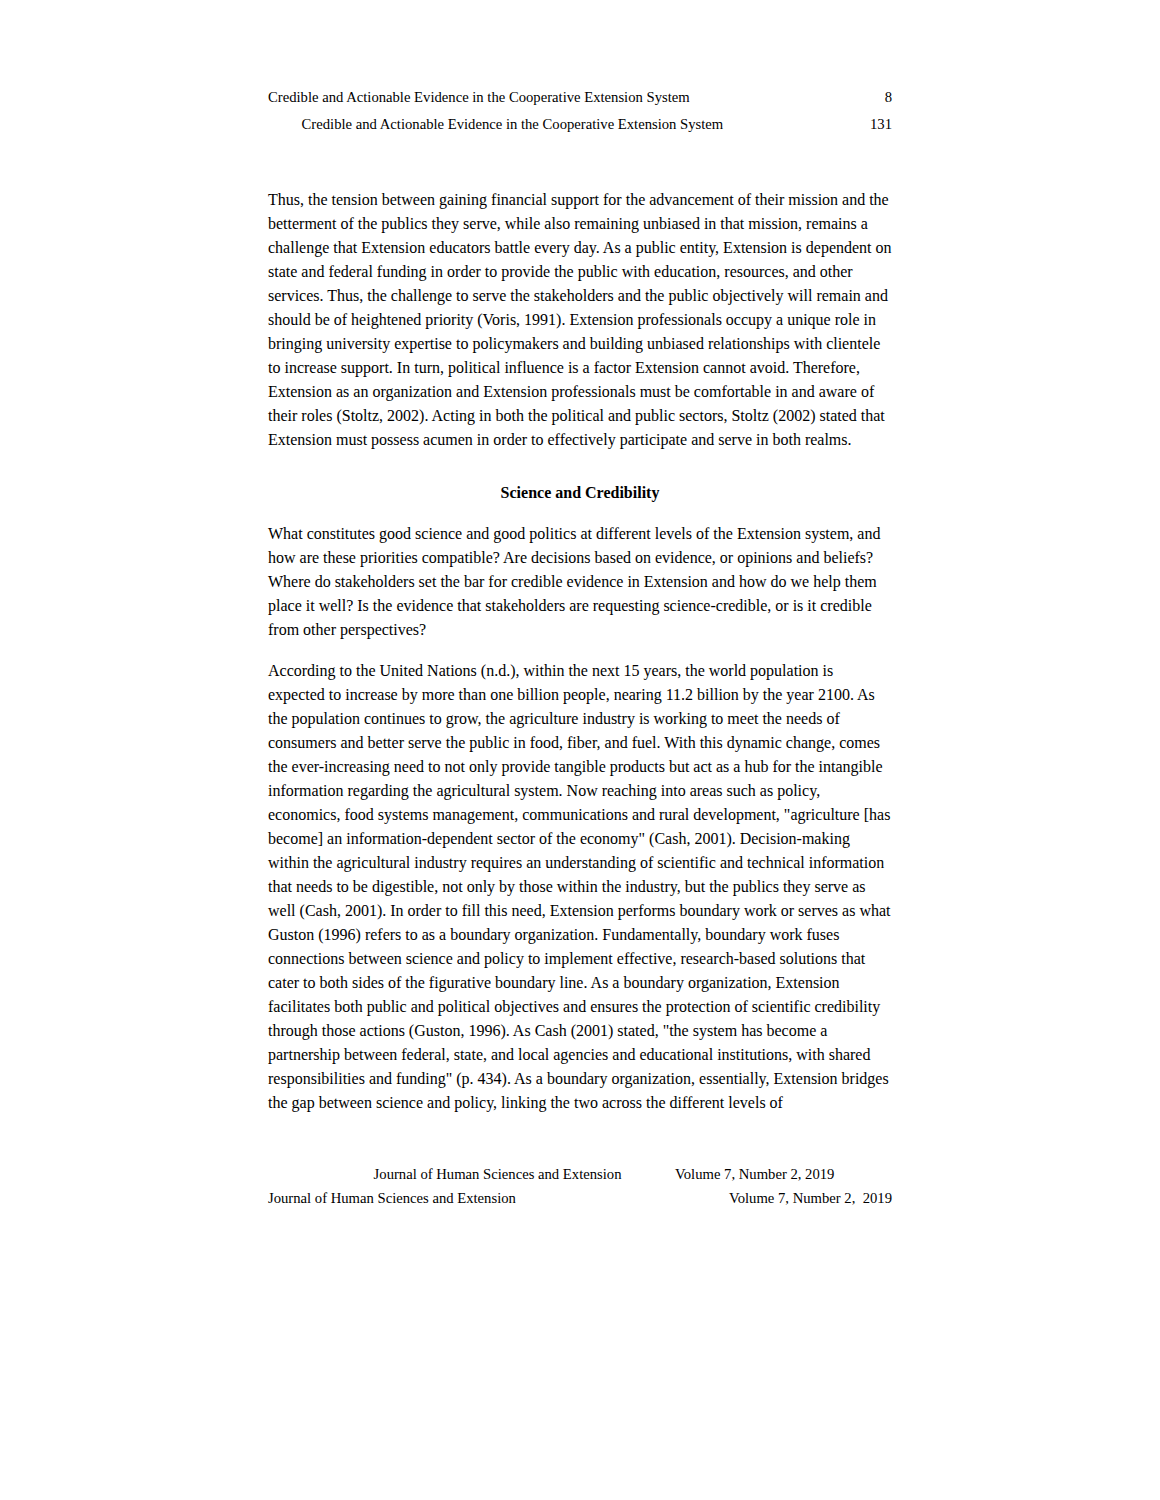Credible and Actionable Evidence in the Cooperative Extension System 8
Credible and Actionable Evidence in the Cooperative Extension System 131
Thus, the tension between gaining financial support for the advancement of their mission and the betterment of the publics they serve, while also remaining unbiased in that mission, remains a challenge that Extension educators battle every day. As a public entity, Extension is dependent on state and federal funding in order to provide the public with education, resources, and other services. Thus, the challenge to serve the stakeholders and the public objectively will remain and should be of heightened priority (Voris, 1991). Extension professionals occupy a unique role in bringing university expertise to policymakers and building unbiased relationships with clientele to increase support. In turn, political influence is a factor Extension cannot avoid. Therefore, Extension as an organization and Extension professionals must be comfortable in and aware of their roles (Stoltz, 2002). Acting in both the political and public sectors, Stoltz (2002) stated that Extension must possess acumen in order to effectively participate and serve in both realms.
Science and Credibility
What constitutes good science and good politics at different levels of the Extension system, and how are these priorities compatible? Are decisions based on evidence, or opinions and beliefs? Where do stakeholders set the bar for credible evidence in Extension and how do we help them place it well? Is the evidence that stakeholders are requesting science-credible, or is it credible from other perspectives?
According to the United Nations (n.d.), within the next 15 years, the world population is expected to increase by more than one billion people, nearing 11.2 billion by the year 2100. As the population continues to grow, the agriculture industry is working to meet the needs of consumers and better serve the public in food, fiber, and fuel. With this dynamic change, comes the ever-increasing need to not only provide tangible products but act as a hub for the intangible information regarding the agricultural system. Now reaching into areas such as policy, economics, food systems management, communications and rural development, "agriculture [has become] an information-dependent sector of the economy" (Cash, 2001). Decision-making within the agricultural industry requires an understanding of scientific and technical information that needs to be digestible, not only by those within the industry, but the publics they serve as well (Cash, 2001). In order to fill this need, Extension performs boundary work or serves as what Guston (1996) refers to as a boundary organization. Fundamentally, boundary work fuses connections between science and policy to implement effective, research-based solutions that cater to both sides of the figurative boundary line. As a boundary organization, Extension facilitates both public and political objectives and ensures the protection of scientific credibility through those actions (Guston, 1996). As Cash (2001) stated, "the system has become a partnership between federal, state, and local agencies and educational institutions, with shared responsibilities and funding" (p. 434). As a boundary organization, essentially, Extension bridges the gap between science and policy, linking the two across the different levels of
Journal of Human Sciences and Extension Volume 7, Number 2, 2019
Journal of Human Sciences and Extension Volume 7, Number 2, 2019